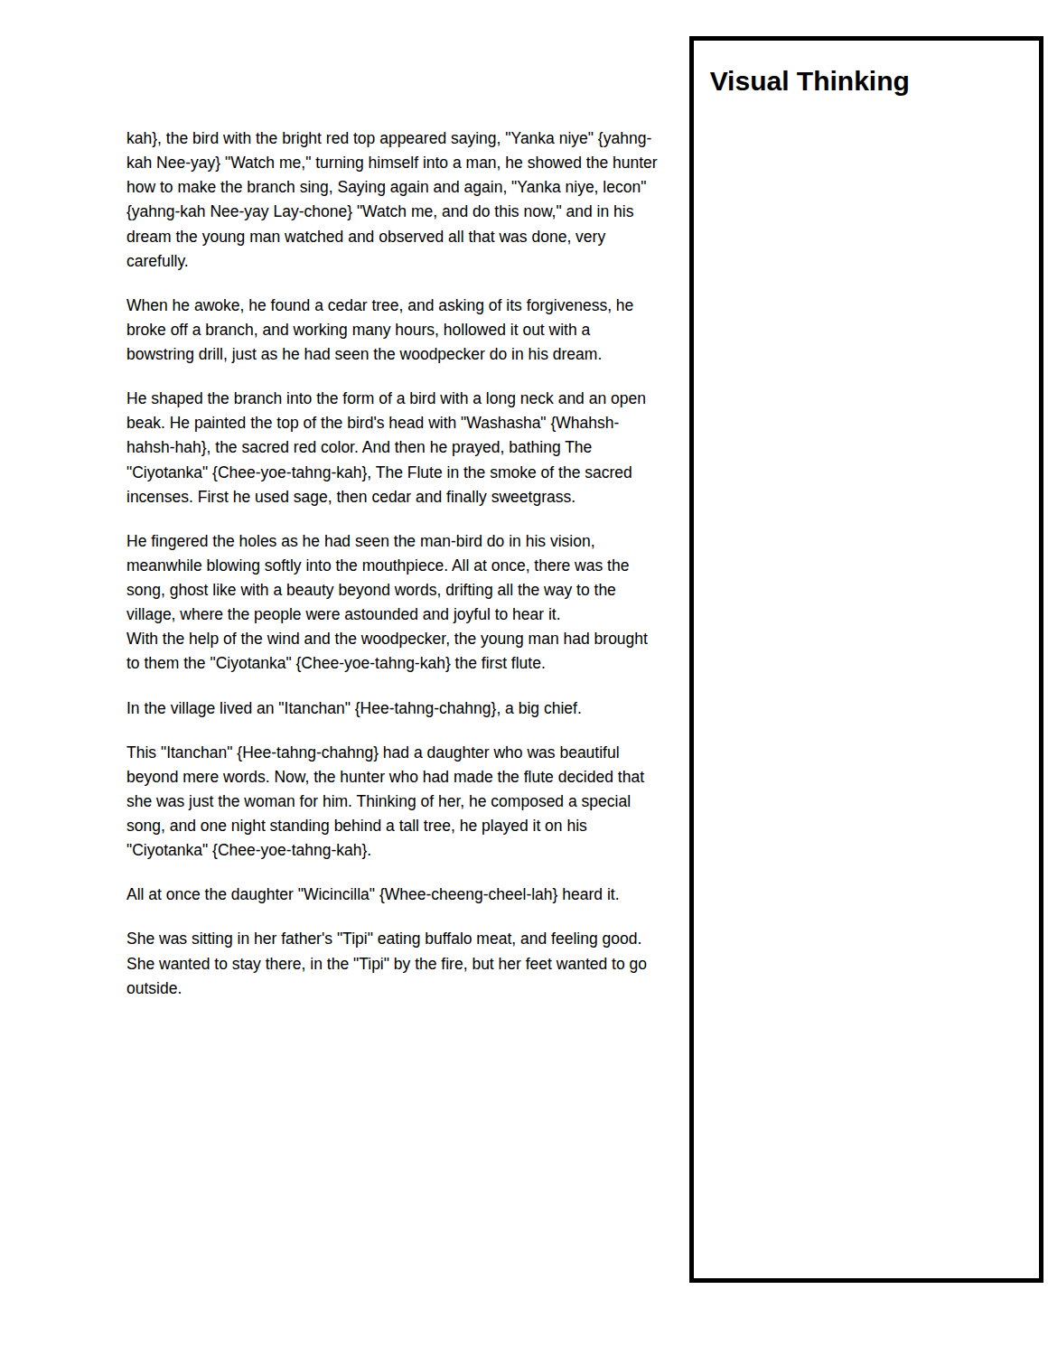kah}, the bird with the bright red top appeared saying, "Yanka niye" {yahng-kah Nee-yay} "Watch me," turning himself into a man, he showed the hunter how to make the branch sing, Saying again and again, "Yanka niye, lecon" {yahng-kah Nee-yay Lay-chone} "Watch me, and do this now," and in his dream the young man watched and observed all that was done, very carefully.
When he awoke, he found a cedar tree, and asking of its forgiveness, he broke off a branch, and working many hours, hollowed it out with a bowstring drill, just as he had seen the woodpecker do in his dream.
He shaped the branch into the form of a bird with a long neck and an open beak. He painted the top of the bird's head with "Washasha" {Whahsh-hahsh-hah}, the sacred red color. And then he prayed, bathing The "Ciyotanka" {Chee-yoe-tahng-kah}, The Flute in the smoke of the sacred incenses. First he used sage, then cedar and finally sweetgrass.
He fingered the holes as he had seen the man-bird do in his vision, meanwhile blowing softly into the mouthpiece. All at once, there was the song, ghost like with a beauty beyond words, drifting all the way to the village, where the people were astounded and joyful to hear it.
With the help of the wind and the woodpecker, the young man had brought to them the "Ciyotanka" {Chee-yoe-tahng-kah} the first flute.
In the village lived an "Itanchan" {Hee-tahng-chahng}, a big chief.
This "Itanchan" {Hee-tahng-chahng} had a daughter who was beautiful beyond mere words. Now, the hunter who had made the flute decided that she was just the woman for him. Thinking of her, he composed a special song, and one night standing behind a tall tree, he played it on his "Ciyotanka" {Chee-yoe-tahng-kah}.
All at once the daughter "Wicincilla" {Whee-cheeng-cheel-lah} heard it.
She was sitting in her father's "Tipi" eating buffalo meat, and feeling good. She wanted to stay there, in the "Tipi" by the fire, but her feet wanted to go outside.
Visual Thinking